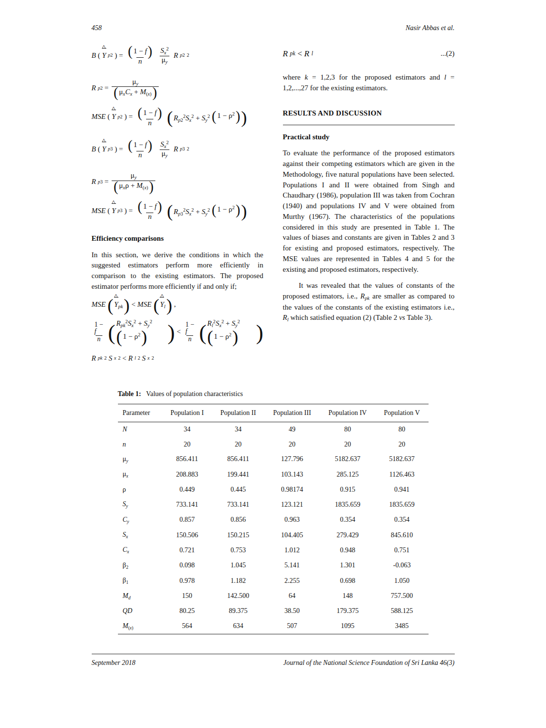458
Nasir Abbas et al.
B(Yp2) = (1 − f) n Sx2 μy Rp22 Rp2 = μy (μxCx + M(x))
MSE(Yp2) = (1 − f) n ( Rp22Sx2 + Sy2 (1 − ρ2) )
B(Yp3) = (1 − f) n Sx2 μy Rp32 Rp3 = μy (μxρ + M(x))
MSE(Yp3) = (1 − f) n ( Rp32Sx2 + Sy2 (1 − ρ2) )
Efficiency comparisons
In this section, we derive the conditions in which the suggested estimators perform more efficiently in comparison to the existing estimators. The proposed estimator performs more efficiently if and only if;
MSE (Ypk) < MSE (Yl),
1 − f n ( Rpk2Sx2 + Sy2 (1 − ρ2) ) < 1 − f n ( Rl2Sx2 + Sy2 (1 − ρ2) )
Rpk2Sx2 < Rl2Sx2
Rpk < Rl ...(2)
where k = 1,2,3 for the proposed estimators and l = 1,2,...,27 for the existing estimators.
RESULTS AND DISCUSSION
Practical study
To evaluate the performance of the proposed estimators against their competing estimators which are given in the Methodology, five natural populations have been selected. Populations I and II were obtained from Singh and Chaudhary (1986), population III was taken from Cochran (1940) and populations IV and V were obtained from Murthy (1967). The characteristics of the populations considered in this study are presented in Table 1. The values of biases and constants are given in Tables 2 and 3 for existing and proposed estimators, respectively. The MSE values are represented in Tables 4 and 5 for the existing and proposed estimators, respectively.
It was revealed that the values of constants of the proposed estimators, i.e., Rpk are smaller as compared to the values of the constants of the existing estimators i.e., Rl which satisfied equation (2) (Table 2 vs Table 3).
Table 1: Values of population characteristics
| Parameter | Population I | Population II | Population III | Population IV | Population V |
| --- | --- | --- | --- | --- | --- |
| N | 34 | 34 | 49 | 80 | 80 |
| n | 20 | 20 | 20 | 20 | 20 |
| μ y | 856.411 | 856.411 | 127.796 | 5182.637 | 5182.637 |
| μ x | 208.883 | 199.441 | 103.143 | 285.125 | 1126.463 |
| ρ | 0.449 | 0.445 | 0.98174 | 0.915 | 0.941 |
| S y | 733.141 | 733.141 | 123.121 | 1835.659 | 1835.659 |
| C y | 0.857 | 0.856 | 0.963 | 0.354 | 0.354 |
| S x | 150.506 | 150.215 | 104.405 | 279.429 | 845.610 |
| C x | 0.721 | 0.753 | 1.012 | 0.948 | 0.751 |
| β 2 | 0.098 | 1.045 | 5.141 | 1.301 | -0.063 |
| β 1 | 0.978 | 1.182 | 2.255 | 0.698 | 1.050 |
| M d | 150 | 142.500 | 64 | 148 | 757.500 |
| QD | 80.25 | 89.375 | 38.50 | 179.375 | 588.125 |
| M ( x ) | 564 | 634 | 507 | 1095 | 3485 |
September 2018
Journal of the National Science Foundation of Sri Lanka 46(3)